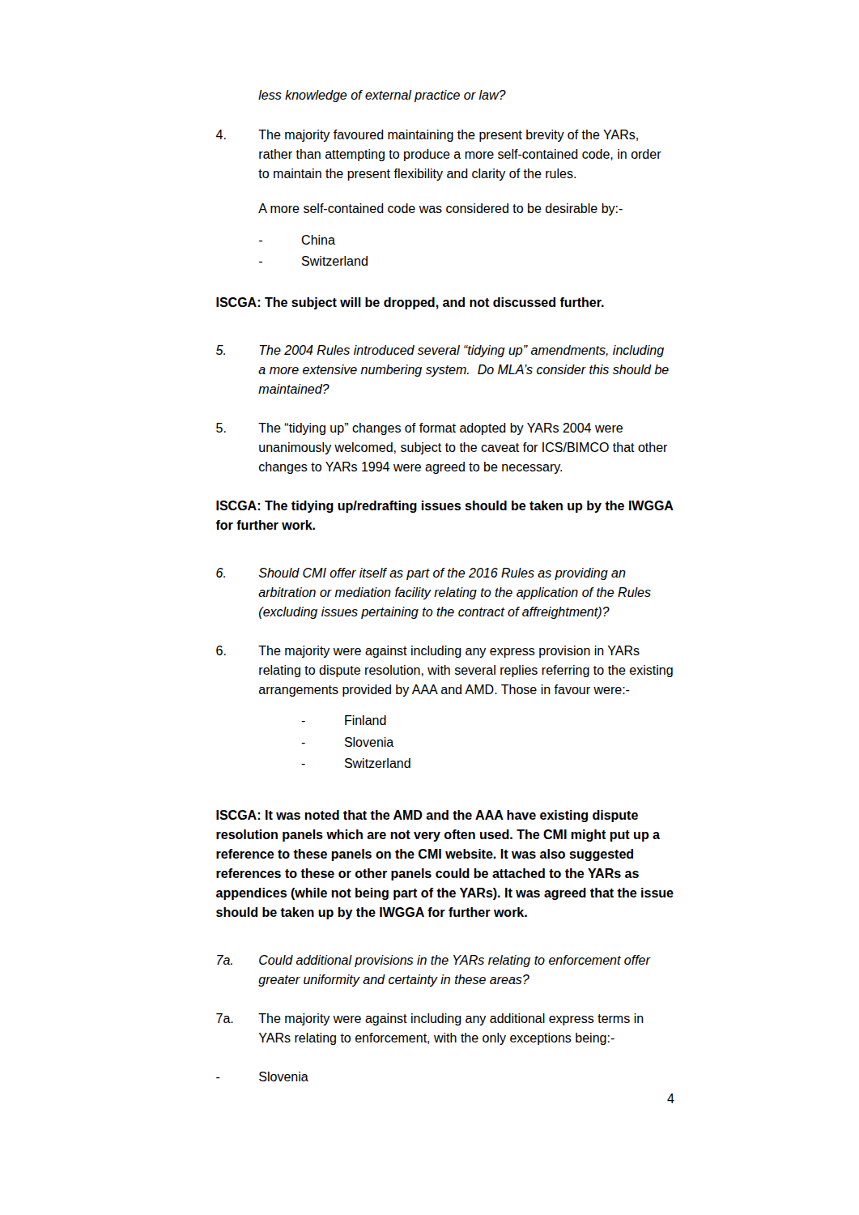less knowledge of external practice or law?
4.
The majority favoured maintaining the present brevity of the YARs, rather than attempting to produce a more self-contained code, in order to maintain the present flexibility and clarity of the rules.
A more self-contained code was considered to be desirable by:-
-China
-Switzerland
ISCGA: The subject will be dropped, and not discussed further.
5.
The 2004 Rules introduced several “tidying up” amendments, including a more extensive numbering system. Do MLA’s consider this should be maintained?
5.
The “tidying up” changes of format adopted by YARs 2004 were unanimously welcomed, subject to the caveat for ICS/BIMCO that other changes to YARs 1994 were agreed to be necessary.
ISCGA: The tidying up/redrafting issues should be taken up by the IWGGA for further work.
6.
Should CMI offer itself as part of the 2016 Rules as providing an arbitration or mediation facility relating to the application of the Rules (excluding issues pertaining to the contract of affreightment)?
6.
The majority were against including any express provision in YARs relating to dispute resolution, with several replies referring to the existing arrangements provided by AAA and AMD. Those in favour were:-
-Finland
-Slovenia
-Switzerland
ISCGA: It was noted that the AMD and the AAA have existing dispute resolution panels which are not very often used. The CMI might put up a reference to these panels on the CMI website. It was also suggested references to these or other panels could be attached to the YARs as appendices (while not being part of the YARs). It was agreed that the issue should be taken up by the IWGGA for further work.
7a.
Could additional provisions in the YARs relating to enforcement offer greater uniformity and certainty in these areas?
7a.
The majority were against including any additional express terms in YARs relating to enforcement, with the only exceptions being:-
-Slovenia
4